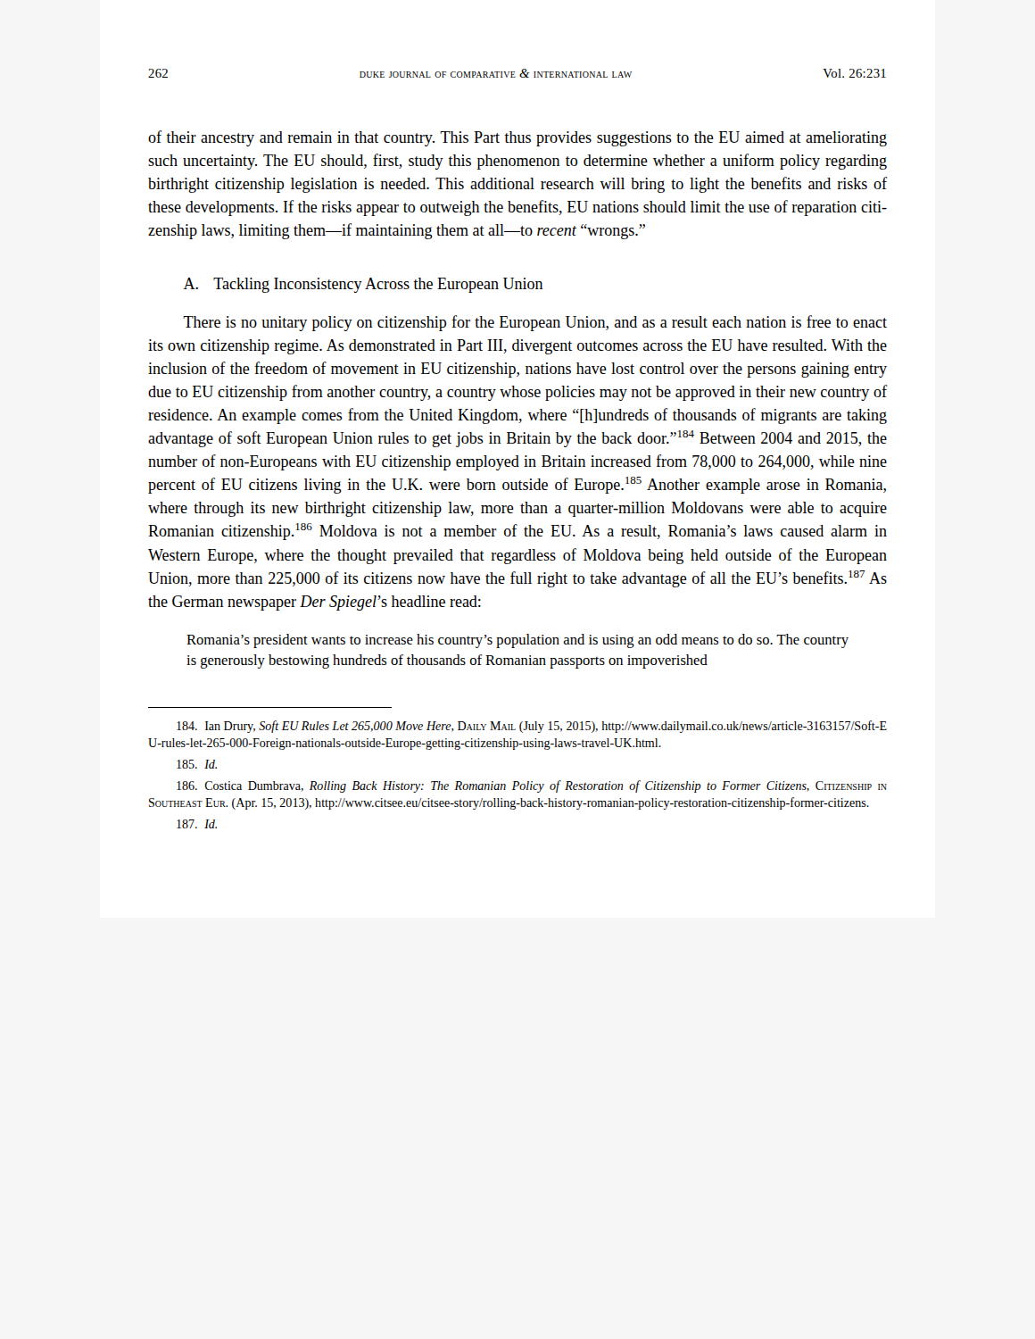262 Duke Journal of Comparative & International Law Vol. 26:231
of their ancestry and remain in that country. This Part thus provides suggestions to the EU aimed at ameliorating such uncertainty. The EU should, first, study this phenomenon to determine whether a uniform policy regarding birthright citizenship legislation is needed. This additional research will bring to light the benefits and risks of these developments. If the risks appear to outweigh the benefits, EU nations should limit the use of reparation citizenship laws, limiting them—if maintaining them at all—to recent “wrongs.”
A. Tackling Inconsistency Across the European Union
There is no unitary policy on citizenship for the European Union, and as a result each nation is free to enact its own citizenship regime. As demonstrated in Part III, divergent outcomes across the EU have resulted. With the inclusion of the freedom of movement in EU citizenship, nations have lost control over the persons gaining entry due to EU citizenship from another country, a country whose policies may not be approved in their new country of residence. An example comes from the United Kingdom, where “[h]undreds of thousands of migrants are taking advantage of soft European Union rules to get jobs in Britain by the back door.”184 Between 2004 and 2015, the number of non-Europeans with EU citizenship employed in Britain increased from 78,000 to 264,000, while nine percent of EU citizens living in the U.K. were born outside of Europe.185 Another example arose in Romania, where through its new birthright citizenship law, more than a quarter-million Moldovans were able to acquire Romanian citizenship.186 Moldova is not a member of the EU. As a result, Romania’s laws caused alarm in Western Europe, where the thought prevailed that regardless of Moldova being held outside of the European Union, more than 225,000 of its citizens now have the full right to take advantage of all the EU’s benefits.187 As the German newspaper Der Spiegel’s headline read:
Romania’s president wants to increase his country’s population and is using an odd means to do so. The country is generously bestowing hundreds of thousands of Romanian passports on impoverished
184. Ian Drury, Soft EU Rules Let 265,000 Move Here, Daily Mail (July 15, 2015), http://www.dailymail.co.uk/news/article-3163157/Soft-EU-rules-let-265-000-Foreign-nationals-outside-Europe-getting-citizenship-using-laws-travel-UK.html.
185. Id.
186. Costica Dumbrava, Rolling Back History: The Romanian Policy of Restoration of Citizenship to Former Citizens, Citizenship in Southeast Eur. (Apr. 15, 2013), http://www.citsee.eu/citsee-story/rolling-back-history-romanian-policy-restoration-citizenship-former-citizens.
187. Id.